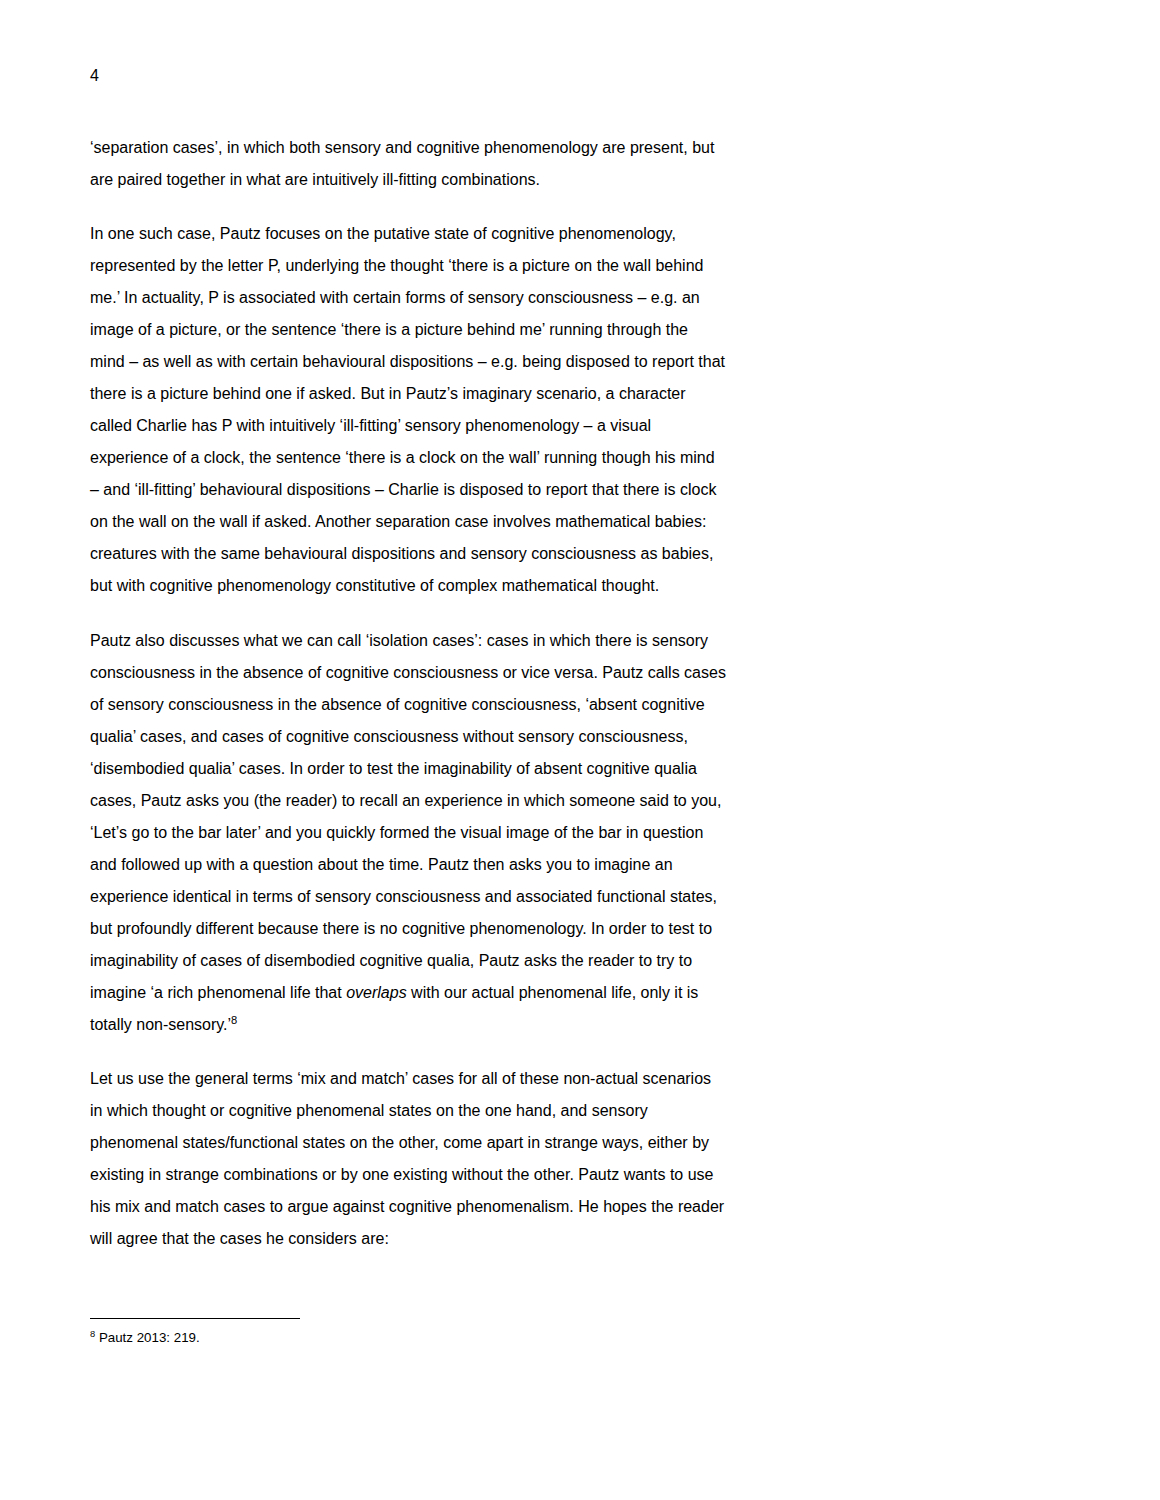4
‘separation cases’, in which both sensory and cognitive phenomenology are present, but are paired together in what are intuitively ill-fitting combinations.
In one such case, Pautz focuses on the putative state of cognitive phenomenology, represented by the letter P, underlying the thought ‘there is a picture on the wall behind me.’ In actuality, P is associated with certain forms of sensory consciousness – e.g. an image of a picture, or the sentence ‘there is a picture behind me’ running through the mind – as well as with certain behavioural dispositions – e.g. being disposed to report that there is a picture behind one if asked. But in Pautz’s imaginary scenario, a character called Charlie has P with intuitively ‘ill-fitting’ sensory phenomenology – a visual experience of a clock, the sentence ‘there is a clock on the wall’ running though his mind – and ‘ill-fitting’ behavioural dispositions – Charlie is disposed to report that there is clock on the wall on the wall if asked. Another separation case involves mathematical babies: creatures with the same behavioural dispositions and sensory consciousness as babies, but with cognitive phenomenology constitutive of complex mathematical thought.
Pautz also discusses what we can call ‘isolation cases’: cases in which there is sensory consciousness in the absence of cognitive consciousness or vice versa. Pautz calls cases of sensory consciousness in the absence of cognitive consciousness, ‘absent cognitive qualia’ cases, and cases of cognitive consciousness without sensory consciousness, ‘disembodied qualia’ cases. In order to test the imaginability of absent cognitive qualia cases, Pautz asks you (the reader) to recall an experience in which someone said to you, ‘Let’s go to the bar later’ and you quickly formed the visual image of the bar in question and followed up with a question about the time. Pautz then asks you to imagine an experience identical in terms of sensory consciousness and associated functional states, but profoundly different because there is no cognitive phenomenology. In order to test to imaginability of cases of disembodied cognitive qualia, Pautz asks the reader to try to imagine ‘a rich phenomenal life that overlaps with our actual phenomenal life, only it is totally non-sensory.’8
Let us use the general terms ‘mix and match’ cases for all of these non-actual scenarios in which thought or cognitive phenomenal states on the one hand, and sensory phenomenal states/functional states on the other, come apart in strange ways, either by existing in strange combinations or by one existing without the other. Pautz wants to use his mix and match cases to argue against cognitive phenomenalism. He hopes the reader will agree that the cases he considers are:
8 Pautz 2013: 219.